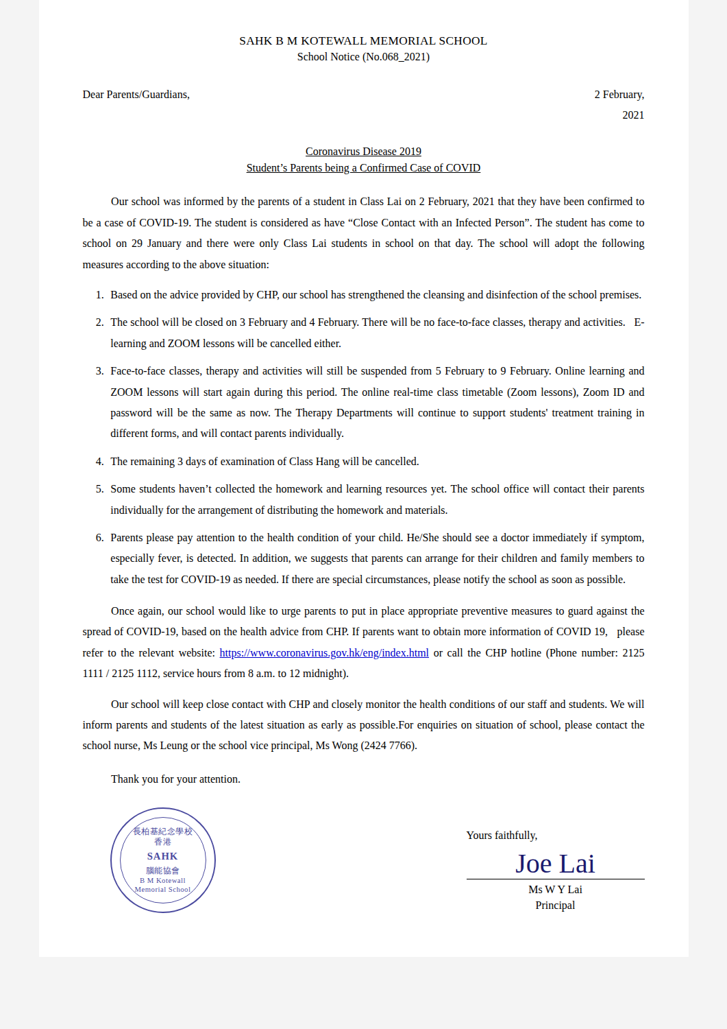SAHK B M KOTEWALL MEMORIAL SCHOOL
School Notice (No.068_2021)
Dear Parents/Guardians,
2 February,
2021
Coronavirus Disease 2019 Student’s Parents being a Confirmed Case of COVID
Our school was informed by the parents of a student in Class Lai on 2 February, 2021 that they have been confirmed to be a case of COVID-19. The student is considered as have “Close Contact with an Infected Person”. The student has come to school on 29 January and there were only Class Lai students in school on that day. The school will adopt the following measures according to the above situation:
Based on the advice provided by CHP, our school has strengthened the cleansing and disinfection of the school premises.
The school will be closed on 3 February and 4 February. There will be no face-to-face classes, therapy and activities. E-learning and ZOOM lessons will be cancelled either.
Face-to-face classes, therapy and activities will still be suspended from 5 February to 9 February. Online learning and ZOOM lessons will start again during this period. The online real-time class timetable (Zoom lessons), Zoom ID and password will be the same as now. The Therapy Departments will continue to support students' treatment training in different forms, and will contact parents individually.
The remaining 3 days of examination of Class Hang will be cancelled.
Some students haven’t collected the homework and learning resources yet. The school office will contact their parents individually for the arrangement of distributing the homework and materials.
Parents please pay attention to the health condition of your child. He/She should see a doctor immediately if symptom, especially fever, is detected. In addition, we suggests that parents can arrange for their children and family members to take the test for COVID-19 as needed. If there are special circumstances, please notify the school as soon as possible.
Once again, our school would like to urge parents to put in place appropriate preventive measures to guard against the spread of COVID-19, based on the health advice from CHP. If parents want to obtain more information of COVID 19, please refer to the relevant website: https://www.coronavirus.gov.hk/eng/index.html or call the CHP hotline (Phone number: 2125 1111 / 2125 1112, service hours from 8 a.m. to 12 midnight).
Our school will keep close contact with CHP and closely monitor the health conditions of our staff and students. We will inform parents and students of the latest situation as early as possible.For enquiries on situation of school, please contact the school nurse, Ms Leung or the school vice principal, Ms Wong (2424 7766).
Thank you for your attention.
長柏基紀念學校
香港
SAHK
腦能協會
B M Kotewall Memorial School
Yours faithfully,
Joe Lai
Ms W Y Lai
Principal